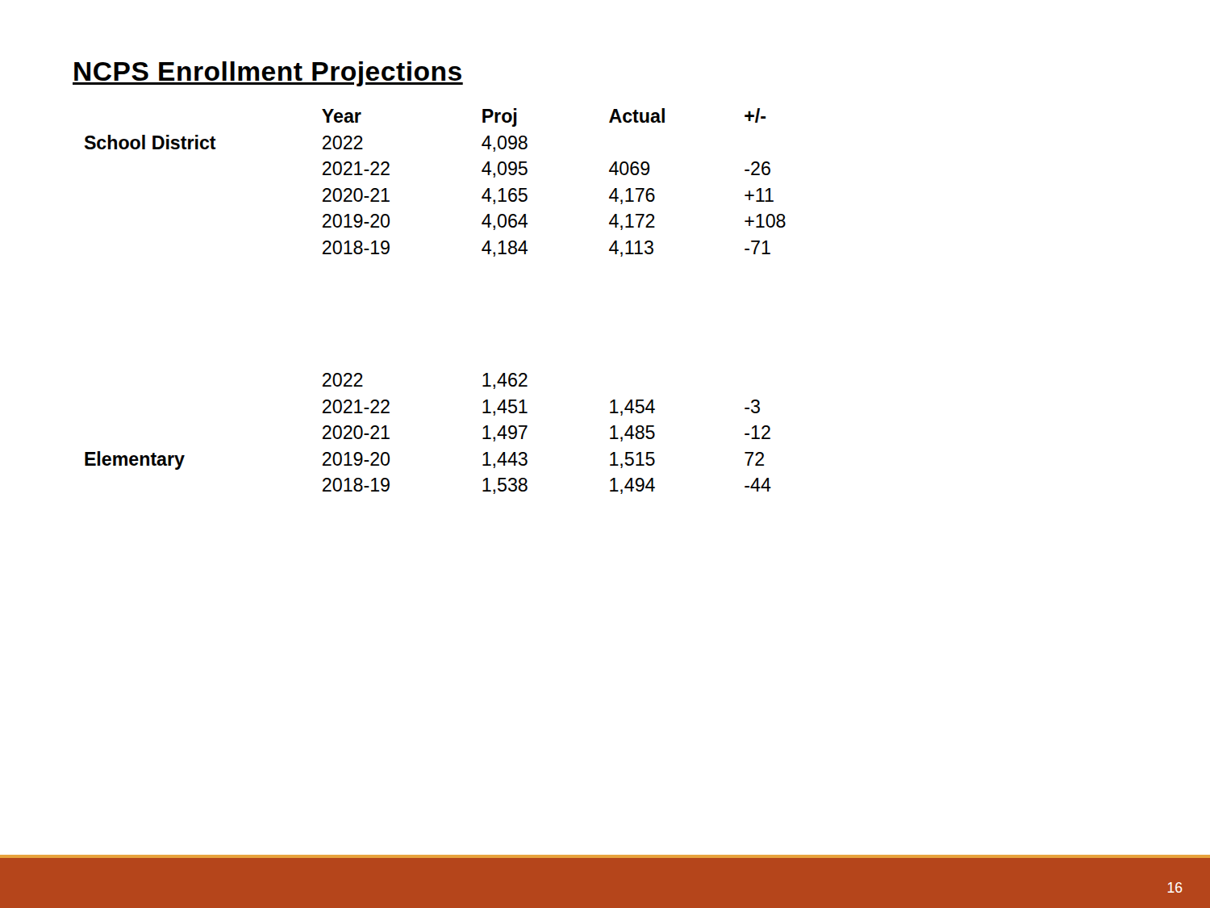NCPS Enrollment Projections
| | Year | Proj | Actual | +/- |
| --- | --- | --- | --- | --- |
| School District | 2022 | 4,098 | | |
| | 2021-22 | 4,095 | 4069 | -26 |
| | 2020-21 | 4,165 | 4,176 | +11 |
| | 2019-20 | 4,064 | 4,172 | +108 |
| | 2018-19 | 4,184 | 4,113 | -71 |
| | 2022 | 1,462 | | |
| | 2021-22 | 1,451 | 1,454 | -3 |
| | 2020-21 | 1,497 | 1,485 | -12 |
| Elementary | 2019-20 | 1,443 | 1,515 | 72 |
| | 2018-19 | 1,538 | 1,494 | -44 |
16